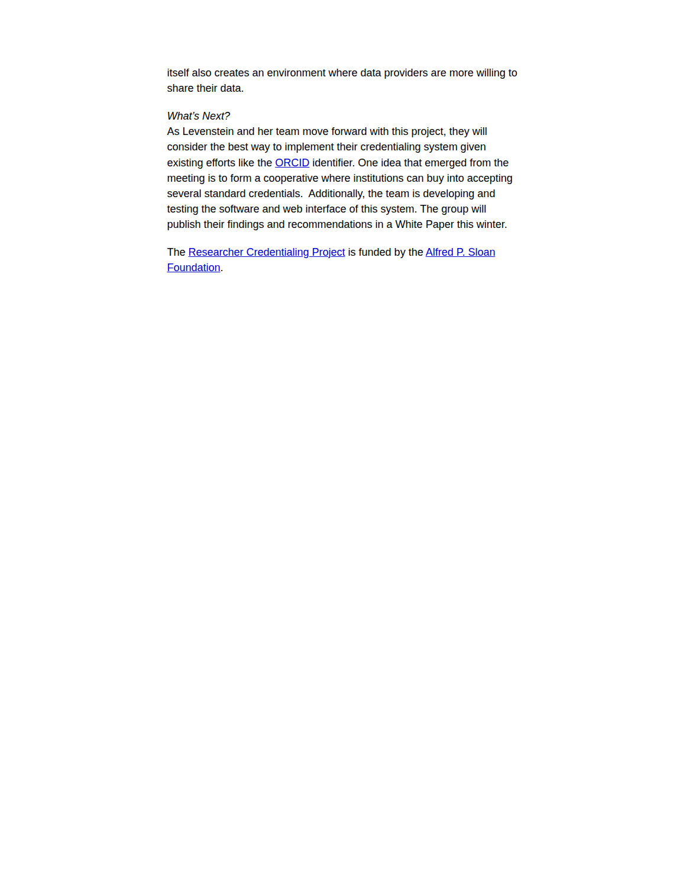itself also creates an environment where data providers are more willing to share their data.
What’s Next?
As Levenstein and her team move forward with this project, they will consider the best way to implement their credentialing system given existing efforts like the ORCID identifier. One idea that emerged from the meeting is to form a cooperative where institutions can buy into accepting several standard credentials. Additionally, the team is developing and testing the software and web interface of this system. The group will publish their findings and recommendations in a White Paper this winter.
The Researcher Credentialing Project is funded by the Alfred P. Sloan Foundation.